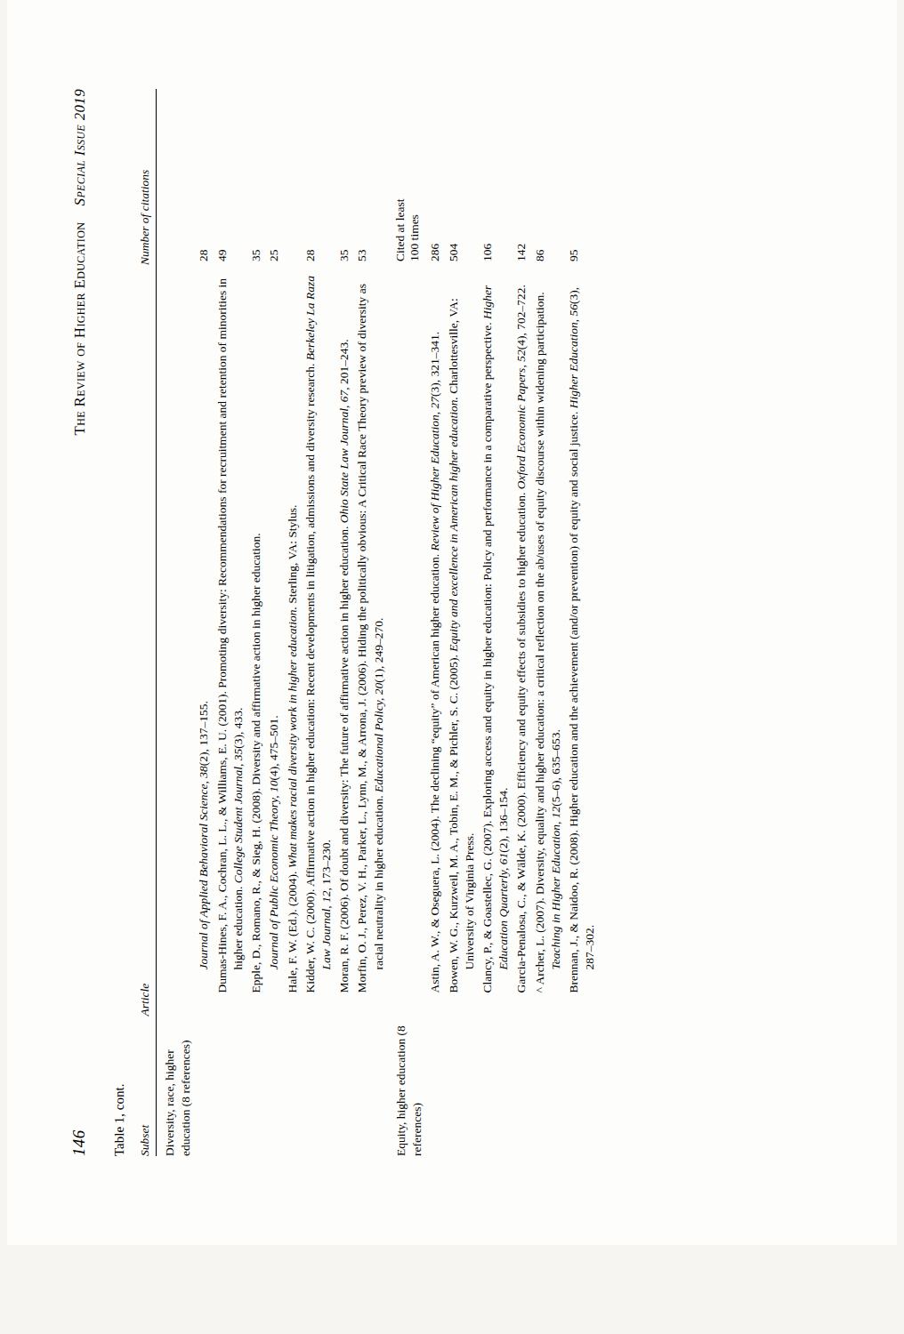146 The Review of Higher Education Special Issue 2019
Table 1, cont.
| Subset | Article | Number of citations |
| --- | --- | --- |
| Diversity, race, higher education (8 references) | | |
| | Journal of Applied Behavioral Science, 38 (2), 137–155. | 28 |
| | Dumas-Hines, F. A., Cochran, L. L., & Williams, E. U. (2001). Promoting diversity: Recommendations for recruitment and retention of minorities in higher education. College Student Journal, 35 (3), 433. | 49 |
| | Epple, D., Romano, R., & Sieg, H. (2008). Diversity and affirmative action in higher education. | 35 |
| | Journal of Public Economic Theory, 10 (4), 475–501. | 25 |
| | Hale, F. W. (Ed.). (2004). What makes racial diversity work in higher education. Sterling, VA: Stylus. | |
| | Kidder, W. C. (2000). Affirmative action in higher education: Recent developments in litigation, admissions and diversity research. Berkeley La Raza Law Journal, 12, 173–230. | 28 |
| | Moran, R. F. (2006). Of doubt and diversity: The future of affirmative action in higher education. Ohio State Law Journal, 67, 201–243. | 35 |
| | Morfin, O. J., Perez, V. H., Parker, L., Lynn, M., & Arrona, J. (2006). Hiding the politically obvious: A Critical Race Theory preview of diversity as racial neutrality in higher education. Educational Policy, 20 (1), 249–270. | 53 |
| Equity, higher education (8 references) | | Cited at least 100 times |
| | Astin, A. W., & Oseguera, L. (2004). The declining “equity” of American higher education. Review of Higher Education, 27 (3), 321–341. | 286 |
| | Bowen, W. G., Kurzweil, M. A., Tobin, E. M., & Pichler, S. C. (2005). Equity and excellence in American higher education. Charlottesville, VA: University of Virginia Press. | 504 |
| | Clancy, P., & Goastellec, G. (2007). Exploring access and equity in higher education: Policy and performance in a comparative perspective. Higher Education Quarterly, 61 (2), 136–154. | 106 |
| | Garcia-Penalosa, C., & Wälde, K. (2000). Efficiency and equity effects of subsidies to higher education. Oxford Economic Papers, 52 (4), 702–722. | 142 |
| | ^ Archer, L. (2007). Diversity, equality and higher education: a critical reflection on the ab/uses of equity discourse within widening participation. Teaching in Higher Education, 12 (5–6), 635–653. | 86 |
| | Brennan, J., & Naidoo, R. (2008). Higher education and the achievement (and/or prevention) of equity and social justice. Higher Education, 56 (3), 287–302. | 95 |